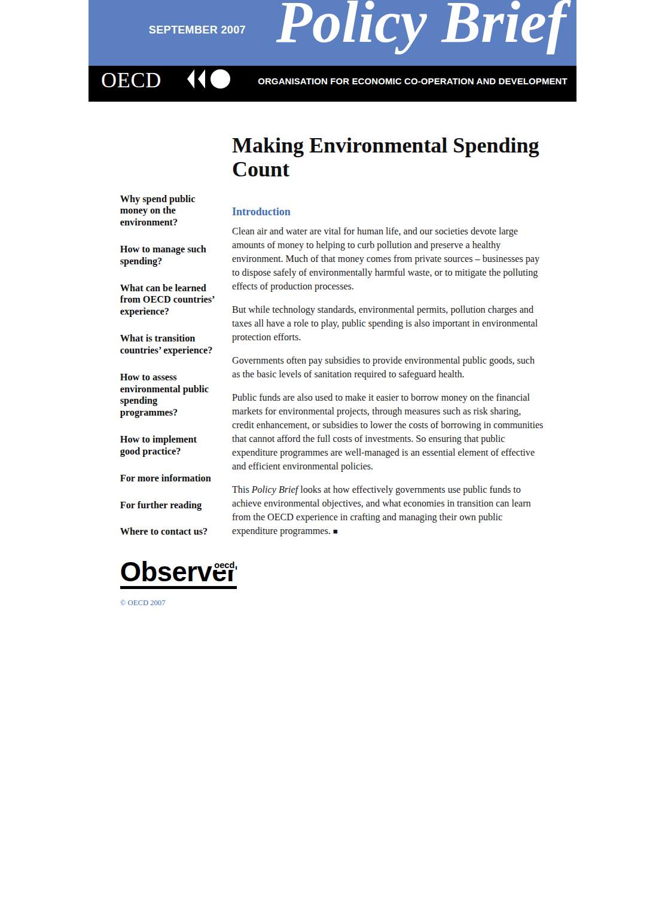SEPTEMBER 2007
Policy Brief
OECD
ORGANISATION FOR ECONOMIC CO-OPERATION AND DEVELOPMENT
Why spend public money on the environment?
How to manage such spending?
What can be learned from OECD countries’ experience?
What is transition countries’ experience?
How to assess environmental public spending programmes?
How to implement good practice?
For more information
For further reading
Where to contact us?
Making Environmental Spending Count
Introduction
Clean air and water are vital for human life, and our societies devote large amounts of money to helping to curb pollution and preserve a healthy environment. Much of that money comes from private sources – businesses pay to dispose safely of environmentally harmful waste, or to mitigate the polluting effects of production processes.
But while technology standards, environmental permits, pollution charges and taxes all have a role to play, public spending is also important in environmental protection efforts.
Governments often pay subsidies to provide environmental public goods, such as the basic levels of sanitation required to safeguard health.
Public funds are also used to make it easier to borrow money on the financial markets for environmental projects, through measures such as risk sharing, credit enhancement, or subsidies to lower the costs of borrowing in communities that cannot afford the full costs of investments. So ensuring that public expenditure programmes are well-managed is an essential element of effective and efficient environmental policies.
This Policy Brief looks at how effectively governments use public funds to achieve environmental objectives, and what economies in transition can learn from the OECD experience in crafting and managing their own public expenditure programmes. ■
Observer oecd
© OECD 2007